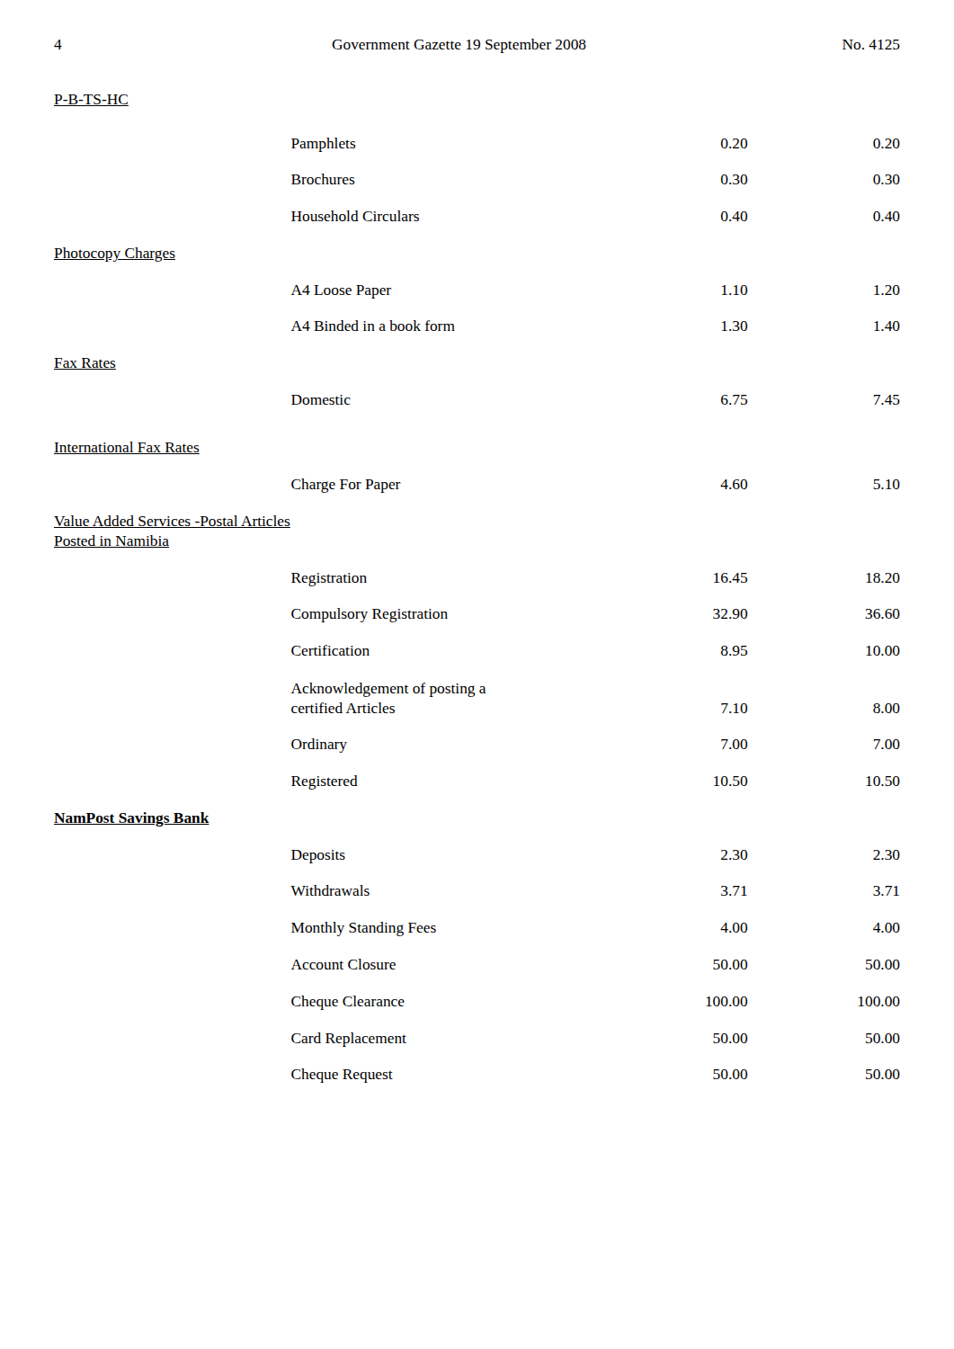4
Government Gazette 19 September 2008
No. 4125
P-B-TS-HC
| | Pamphlets | 0.20 | 0.20 |
| | Brochures | 0.30 | 0.30 |
| | Household Circulars | 0.40 | 0.40 |
| Photocopy Charges | | | |
| | A4 Loose Paper | 1.10 | 1.20 |
| | A4 Binded in a book form | 1.30 | 1.40 |
| Fax Rates | | | |
| | Domestic | 6.75 | 7.45 |
| International Fax Rates | | | |
| | Charge For Paper | 4.60 | 5.10 |
| Value Added Services -Postal Articles Posted in Namibia | | | |
| | Registration | 16.45 | 18.20 |
| | Compulsory Registration | 32.90 | 36.60 |
| | Certification | 8.95 | 10.00 |
| | Acknowledgement of posting a certified Articles | 7.10 | 8.00 |
| | Ordinary | 7.00 | 7.00 |
| | Registered | 10.50 | 10.50 |
| NamPost Savings Bank | | | |
| | Deposits | 2.30 | 2.30 |
| | Withdrawals | 3.71 | 3.71 |
| | Monthly Standing Fees | 4.00 | 4.00 |
| | Account Closure | 50.00 | 50.00 |
| | Cheque Clearance | 100.00 | 100.00 |
| | Card Replacement | 50.00 | 50.00 |
| | Cheque Request | 50.00 | 50.00 |